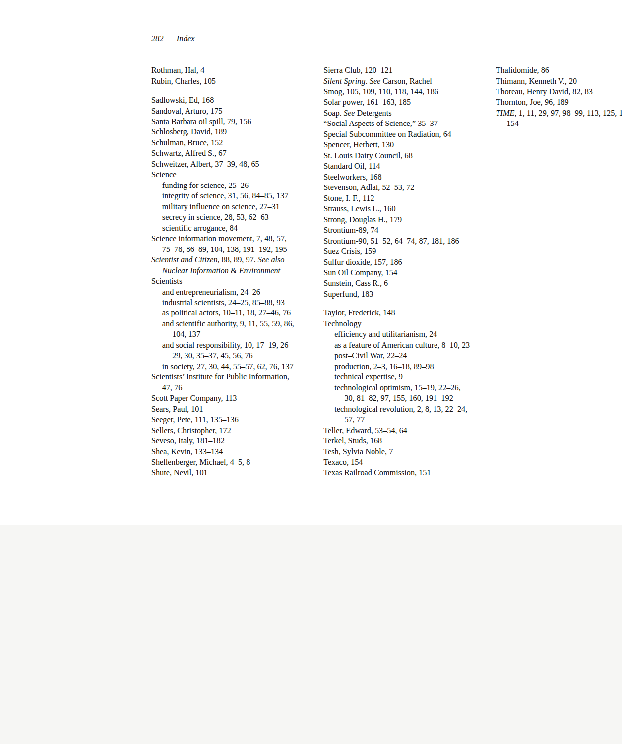282 Index
Rothman, Hal, 4
Rubin, Charles, 105
Sadlowski, Ed, 168
Sandoval, Arturo, 175
Santa Barbara oil spill, 79, 156
Schlosberg, David, 189
Schulman, Bruce, 152
Schwartz, Alfred S., 67
Schweitzer, Albert, 37–39, 48, 65
Science
funding for science, 25–26
integrity of science, 31, 56, 84–85, 137
military influence on science, 27–31
secrecy in science, 28, 53, 62–63
scientific arrogance, 84
Science information movement, 7, 48, 57, 75–78, 86–89, 104, 138, 191–192, 195
Scientist and Citizen, 88, 89, 97. See also Nuclear Information & Environment
Scientists
and entrepreneurialism, 24–26
industrial scientists, 24–25, 85–88, 93
as political actors, 10–11, 18, 27–46, 76
and scientific authority, 9, 11, 55, 59, 86, 104, 137
and social responsibility, 10, 17–19, 26–29, 30, 35–37, 45, 56, 76
in society, 27, 30, 44, 55–57, 62, 76, 137
Scientists’ Institute for Public Information, 47, 76
Scott Paper Company, 113
Sears, Paul, 101
Seeger, Pete, 111, 135–136
Sellers, Christopher, 172
Seveso, Italy, 181–182
Shea, Kevin, 133–134
Shellenberger, Michael, 4–5, 8
Shute, Nevil, 101
Sierra Club, 120–121
Silent Spring. See Carson, Rachel
Smog, 105, 109, 110, 118, 144, 186
Solar power, 161–163, 185
Soap. See Detergents
“Social Aspects of Science,” 35–37
Special Subcommittee on Radiation, 64
Spencer, Herbert, 130
St. Louis Dairy Council, 68
Standard Oil, 114
Steelworkers, 168
Stevenson, Adlai, 52–53, 72
Stone, I. F., 112
Strauss, Lewis L., 160
Strong, Douglas H., 179
Strontium-89, 74
Strontium-90, 51–52, 64–74, 87, 181, 186
Suez Crisis, 159
Sulfur dioxide, 157, 186
Sun Oil Company, 154
Sunstein, Cass R., 6
Superfund, 183
Taylor, Frederick, 148
Technology
efficiency and utilitarianism, 24
as a feature of American culture, 8–10, 23
post–Civil War, 22–24
production, 2–3, 16–18, 89–98
technical expertise, 9
technological optimism, 15–19, 22–26, 30, 81–82, 97, 155, 160, 191–192
technological revolution, 2, 8, 13, 22–24, 57, 77
Teller, Edward, 53–54, 64
Terkel, Studs, 168
Tesh, Sylvia Noble, 7
Texaco, 154
Texas Railroad Commission, 151
Thalidomide, 86
Thimann, Kenneth V., 20
Thoreau, Henry David, 82, 83
Thornton, Joe, 96, 189
TIME, 1, 11, 29, 97, 98–99, 113, 125, 128, 154